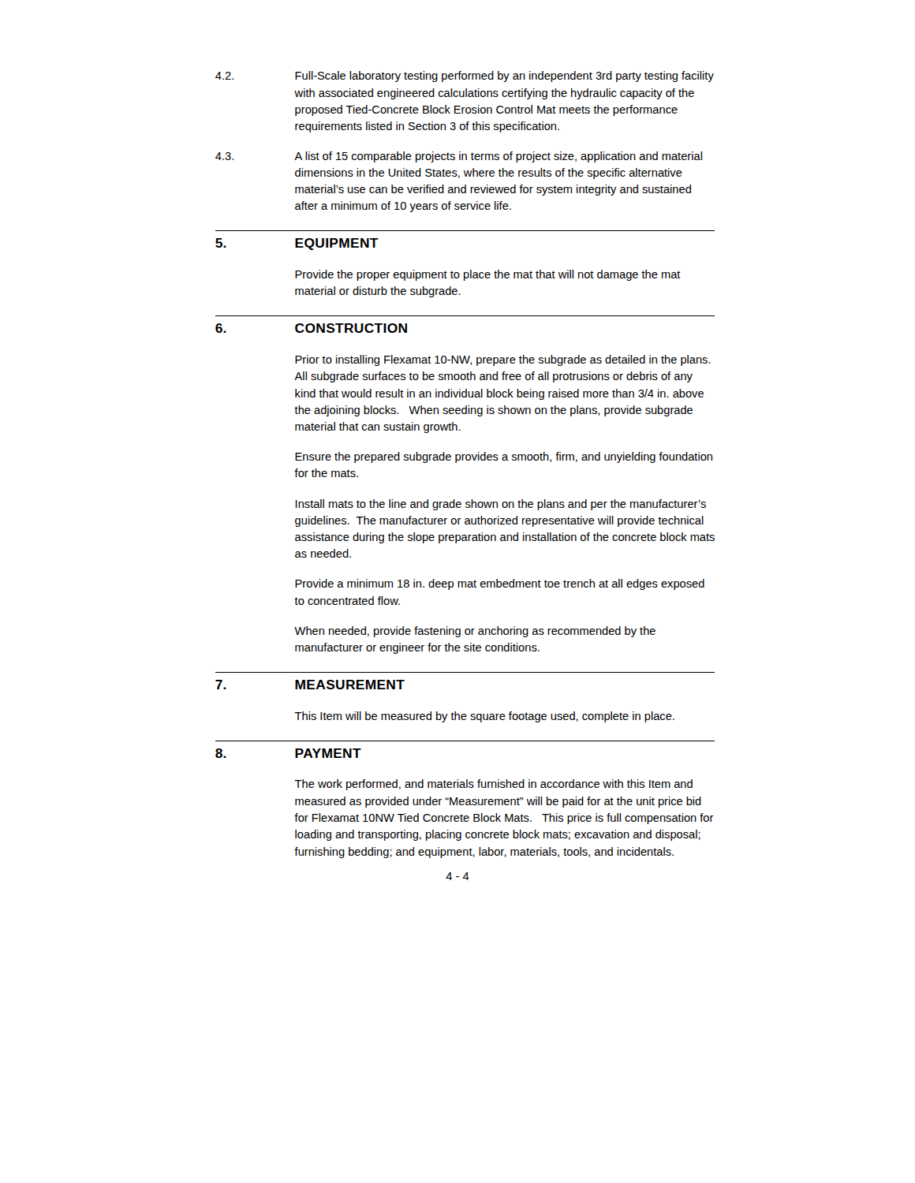4.2.
Full-Scale laboratory testing performed by an independent 3rd party testing facility with associated engineered calculations certifying the hydraulic capacity of the proposed Tied-Concrete Block Erosion Control Mat meets the performance requirements listed in Section 3 of this specification.
4.3.
A list of 15 comparable projects in terms of project size, application and material dimensions in the United States, where the results of the specific alternative material’s use can be verified and reviewed for system integrity and sustained after a minimum of 10 years of service life.
5.
EQUIPMENT
Provide the proper equipment to place the mat that will not damage the mat material or disturb the subgrade.
6.
CONSTRUCTION
Prior to installing Flexamat 10-NW, prepare the subgrade as detailed in the plans. All subgrade surfaces to be smooth and free of all protrusions or debris of any kind that would result in an individual block being raised more than 3/4 in. above the adjoining blocks. When seeding is shown on the plans, provide subgrade material that can sustain growth.
Ensure the prepared subgrade provides a smooth, firm, and unyielding foundation for the mats.
Install mats to the line and grade shown on the plans and per the manufacturer’s guidelines. The manufacturer or authorized representative will provide technical assistance during the slope preparation and installation of the concrete block mats as needed.
Provide a minimum 18 in. deep mat embedment toe trench at all edges exposed to concentrated flow.
When needed, provide fastening or anchoring as recommended by the manufacturer or engineer for the site conditions.
7.
MEASUREMENT
This Item will be measured by the square footage used, complete in place.
8.
PAYMENT
The work performed, and materials furnished in accordance with this Item and measured as provided under “Measurement” will be paid for at the unit price bid for Flexamat 10NW Tied Concrete Block Mats. This price is full compensation for loading and transporting, placing concrete block mats; excavation and disposal; furnishing bedding; and equipment, labor, materials, tools, and incidentals.
4 - 4